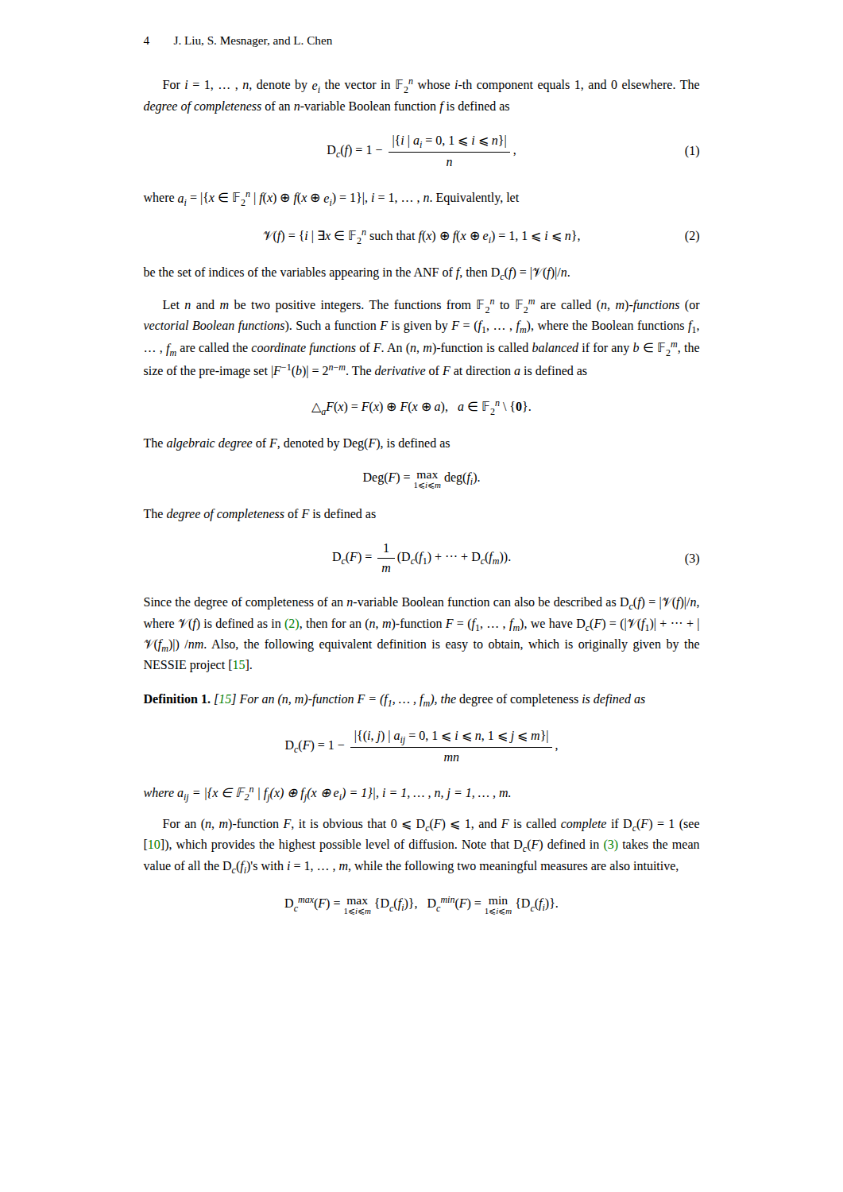4 J. Liu, S. Mesnager, and L. Chen
For i = 1, … , n, denote by ei the vector in 𝔽2n whose i-th component equals 1, and 0 elsewhere. The degree of completeness of an n-variable Boolean function f is defined as
Dc(f) = 1 − |{i | ai = 0, 1 ⩽ i ⩽ n}|n, (1)
where ai = |{x ∈ 𝔽2n | f(x) ⊕ f(x ⊕ ei) = 1}|, i = 1, … , n. Equivalently, let
𝒱(f) = {i | ∃x ∈ 𝔽2n such that f(x) ⊕ f(x ⊕ ei) = 1, 1 ⩽ i ⩽ n}, (2)
be the set of indices of the variables appearing in the ANF of f, then Dc(f) = |𝒱(f)|/n.
Let n and m be two positive integers. The functions from 𝔽2n to 𝔽2m are called (n, m)-functions (or vectorial Boolean functions). Such a function F is given by F = (f1, … , fm), where the Boolean functions f1, … , fm are called the coordinate functions of F. An (n, m)-function is called balanced if for any b ∈ 𝔽2m, the size of the pre-image set |F−1(b)| = 2n−m. The derivative of F at direction a is defined as
△aF(x) = F(x) ⊕ F(x ⊕ a), a ∈ 𝔽2n \ {0}.
The algebraic degree of F, denoted by Deg(F), is defined as
Deg(F) = max 1⩽i⩽m deg(fi).
The degree of completeness of F is defined as
Dc(F) = 1 m(Dc(f1) + ··· + Dc(fm)). (3)
Since the degree of completeness of an n-variable Boolean function can also be described as Dc(f) = |𝒱(f)|/n, where 𝒱(f) is defined as in (2), then for an (n, m)-function F = (f1, … , fm), we have Dc(F) = (|𝒱(f1)| + ··· + |𝒱(fm)|) /nm. Also, the following equivalent definition is easy to obtain, which is originally given by the NESSIE project [15].
Definition 1. [15] For an (n, m)-function F = (f1, … , fm), the degree of completeness is defined as
Dc(F) = 1 − |{(i, j) | aij = 0, 1 ⩽ i ⩽ n, 1 ⩽ j ⩽ m}|mn,
where aij = |{x ∈ 𝔽2n | fj(x) ⊕ fj(x ⊕ ei) = 1}|, i = 1, … , n, j = 1, … , m.
For an (n, m)-function F, it is obvious that 0 ⩽ Dc(F) ⩽ 1, and F is called complete if Dc(F) = 1 (see [10]), which provides the highest possible level of diffusion. Note that Dc(F) defined in (3) takes the mean value of all the Dc(fi)'s with i = 1, … , m, while the following two meaningful measures are also intuitive,
Dcmax(F) = max 1⩽i⩽m {Dc(fi)}, Dcmin(F) = min 1⩽i⩽m {Dc(fi)}.